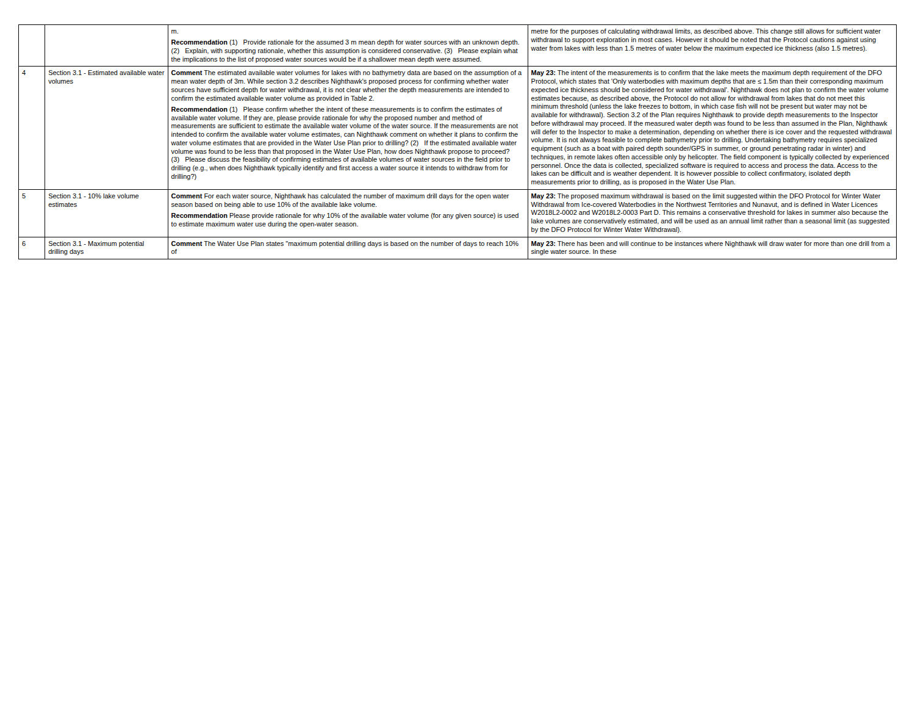| | | m. Recommendation (1) Provide rationale for the assumed 3 m mean depth for water sources with an unknown depth. (2) Explain, with supporting rationale, whether this assumption is considered conservative. (3) Please explain what the implications to the list of proposed water sources would be if a shallower mean depth were assumed. | metre for the purposes of calculating withdrawal limits, as described above. This change still allows for sufficient water withdrawal to support exploration in most cases. However it should be noted that the Protocol cautions against using water from lakes with less than 1.5 metres of water below the maximum expected ice thickness (also 1.5 metres). |
| 4 | Section 3.1 - Estimated available water volumes | Comment The estimated available water volumes for lakes with no bathymetry data are based on the assumption of a mean water depth of 3m. While section 3.2 describes Nighthawk's proposed process for confirming whether water sources have sufficient depth for water withdrawal, it is not clear whether the depth measurements are intended to confirm the estimated available water volume as provided in Table 2. Recommendation (1) Please confirm whether the intent of these measurements is to confirm the estimates of available water volume. If they are, please provide rationale for why the proposed number and method of measurements are sufficient to estimate the available water volume of the water source. If the measurements are not intended to confirm the available water volume estimates, can Nighthawk comment on whether it plans to confirm the water volume estimates that are provided in the Water Use Plan prior to drilling? (2) If the estimated available water volume was found to be less than that proposed in the Water Use Plan, how does Nighthawk propose to proceed? (3) Please discuss the feasibility of confirming estimates of available volumes of water sources in the field prior to drilling (e.g., when does Nighthawk typically identify and first access a water source it intends to withdraw from for drilling?) | May 23: The intent of the measurements is to confirm that the lake meets the maximum depth requirement of the DFO Protocol, which states that 'Only waterbodies with maximum depths that are ≤ 1.5m than their corresponding maximum expected ice thickness should be considered for water withdrawal'. Nighthawk does not plan to confirm the water volume estimates because, as described above, the Protocol do not allow for withdrawal from lakes that do not meet this minimum threshold (unless the lake freezes to bottom, in which case fish will not be present but water may not be available for withdrawal). Section 3.2 of the Plan requires Nighthawk to provide depth measurements to the Inspector before withdrawal may proceed. If the measured water depth was found to be less than assumed in the Plan, Nighthawk will defer to the Inspector to make a determination, depending on whether there is ice cover and the requested withdrawal volume. It is not always feasible to complete bathymetry prior to drilling. Undertaking bathymetry requires specialized equipment (such as a boat with paired depth sounder/GPS in summer, or ground penetrating radar in winter) and techniques, in remote lakes often accessible only by helicopter. The field component is typically collected by experienced personnel. Once the data is collected, specialized software is required to access and process the data. Access to the lakes can be difficult and is weather dependent. It is however possible to collect confirmatory, isolated depth measurements prior to drilling, as is proposed in the Water Use Plan. |
| 5 | Section 3.1 - 10% lake volume estimates | Comment For each water source, Nighthawk has calculated the number of maximum drill days for the open water season based on being able to use 10% of the available lake volume. Recommendation Please provide rationale for why 10% of the available water volume (for any given source) is used to estimate maximum water use during the open-water season. | May 23: The proposed maximum withdrawal is based on the limit suggested within the DFO Protocol for Winter Water Withdrawal from Ice-covered Waterbodies in the Northwest Territories and Nunavut, and is defined in Water Licences W2018L2-0002 and W2018L2-0003 Part D. This remains a conservative threshold for lakes in summer also because the lake volumes are conservatively estimated, and will be used as an annual limit rather than a seasonal limit (as suggested by the DFO Protocol for Winter Water Withdrawal). |
| 6 | Section 3.1 - Maximum potential drilling days | Comment The Water Use Plan states "maximum potential drilling days is based on the number of days to reach 10% of | May 23: There has been and will continue to be instances where Nighthawk will draw water for more than one drill from a single water source. In these |